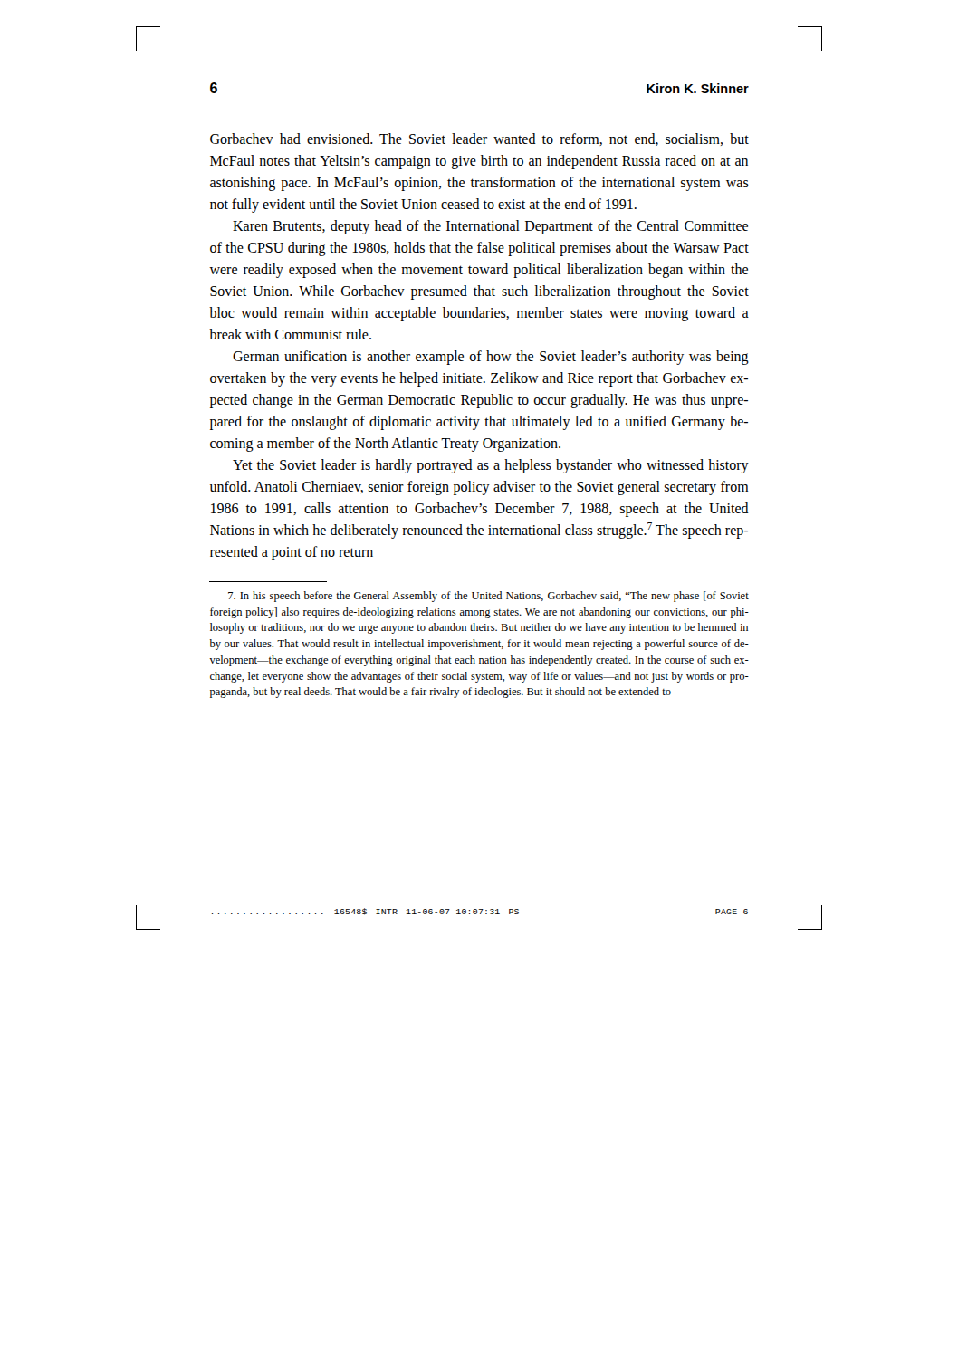6 Kiron K. Skinner
Gorbachev had envisioned. The Soviet leader wanted to reform, not end, socialism, but McFaul notes that Yeltsin’s campaign to give birth to an independent Russia raced on at an astonishing pace. In McFaul’s opinion, the transformation of the international system was not fully evident until the Soviet Union ceased to exist at the end of 1991.
Karen Brutents, deputy head of the International Department of the Central Committee of the CPSU during the 1980s, holds that the false political premises about the Warsaw Pact were readily exposed when the movement toward political liberalization began within the Soviet Union. While Gorbachev presumed that such liberalization throughout the Soviet bloc would remain within acceptable boundaries, member states were moving toward a break with Communist rule.
German unification is another example of how the Soviet leader’s authority was being overtaken by the very events he helped initiate. Zelikow and Rice report that Gorbachev expected change in the German Democratic Republic to occur gradually. He was thus unprepared for the onslaught of diplomatic activity that ultimately led to a unified Germany becoming a member of the North Atlantic Treaty Organization.
Yet the Soviet leader is hardly portrayed as a helpless bystander who witnessed history unfold. Anatoli Cherniaev, senior foreign policy adviser to the Soviet general secretary from 1986 to 1991, calls attention to Gorbachev’s December 7, 1988, speech at the United Nations in which he deliberately renounced the international class struggle.7 The speech represented a point of no return
7. In his speech before the General Assembly of the United Nations, Gorbachev said, “The new phase [of Soviet foreign policy] also requires de-ideologizing relations among states. We are not abandoning our convictions, our philosophy or traditions, nor do we urge anyone to abandon theirs. But neither do we have any intention to be hemmed in by our values. That would result in intellectual impoverishment, for it would mean rejecting a powerful source of development—the exchange of everything original that each nation has independently created. In the course of such exchange, let everyone show the advantages of their social system, way of life or values—and not just by words or propaganda, but by real deeds. That would be a fair rivalry of ideologies. But it should not be extended to
.................. 16548$ INTR 11-06-07 10:07:31 PS PAGE 6